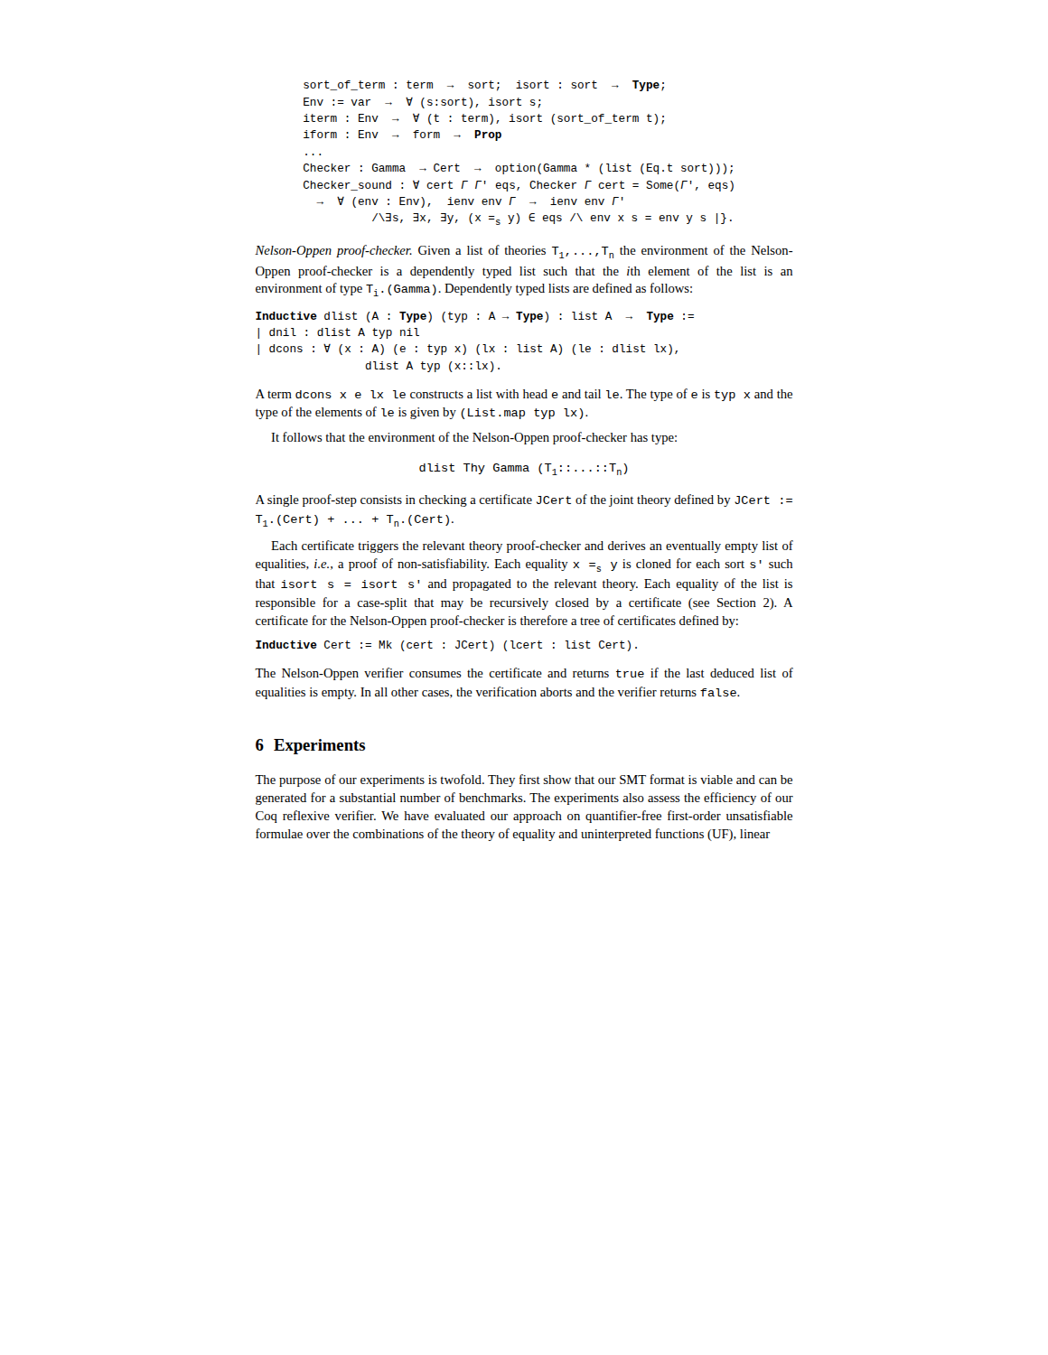sort_of_term : term  →  sort;  isort : sort  →  Type;
Env := var  →  ∀ (s:sort), isort s;
iterm : Env  →  ∀ (t : term), isort (sort_of_term t);
iform : Env  →  form  →  Prop
...
Checker : Gamma  → Cert  →  option(Gamma * (list (Eq.t sort)));
Checker_sound : ∀ cert Γ Γ′ eqs, Checker Γ cert = Some(Γ′, eqs)
  →  ∀ (env : Env),  ienv env Γ  →  ienv env Γ′
          /\∃s, ∃x, ∃y, (x =s y) ∈ eqs /\ env x s = env y s |}.
Nelson-Oppen proof-checker. Given a list of theories T1,...,Tn the environment of the Nelson-Oppen proof-checker is a dependently typed list such that the ith element of the list is an environment of type Ti.(Gamma). Dependently typed lists are defined as follows:
Inductive dlist (A : Type) (typ : A → Type) : list A → Type := | dnil : dlist A typ nil | dcons : ∀ (x : A) (e : typ x) (lx : list A) (le : dlist lx), dlist A typ (x::lx).
A term dcons x e lx le constructs a list with head e and tail le. The type of e is typ x and the type of the elements of le is given by (List.map typ lx).
It follows that the environment of the Nelson-Oppen proof-checker has type:
dlist Thy Gamma (T1::...::Tn)
A single proof-step consists in checking a certificate JCert of the joint theory defined by JCert := T1.(Cert) + ... + Tn.(Cert).
Each certificate triggers the relevant theory proof-checker and derives an eventually empty list of equalities, i.e., a proof of non-satisfiability. Each equality x =s y is cloned for each sort s' such that isort s = isort s' and propagated to the relevant theory. Each equality of the list is responsible for a case-split that may be recursively closed by a certificate (see Section 2). A certificate for the Nelson-Oppen proof-checker is therefore a tree of certificates defined by:
Inductive Cert := Mk (cert : JCert) (lcert : list Cert).
The Nelson-Oppen verifier consumes the certificate and returns true if the last deduced list of equalities is empty. In all other cases, the verification aborts and the verifier returns false.
6 Experiments
The purpose of our experiments is twofold. They first show that our SMT format is viable and can be generated for a substantial number of benchmarks. The experiments also assess the efficiency of our Coq reflexive verifier. We have evaluated our approach on quantifier-free first-order unsatisfiable formulae over the combinations of the theory of equality and uninterpreted functions (UF), linear